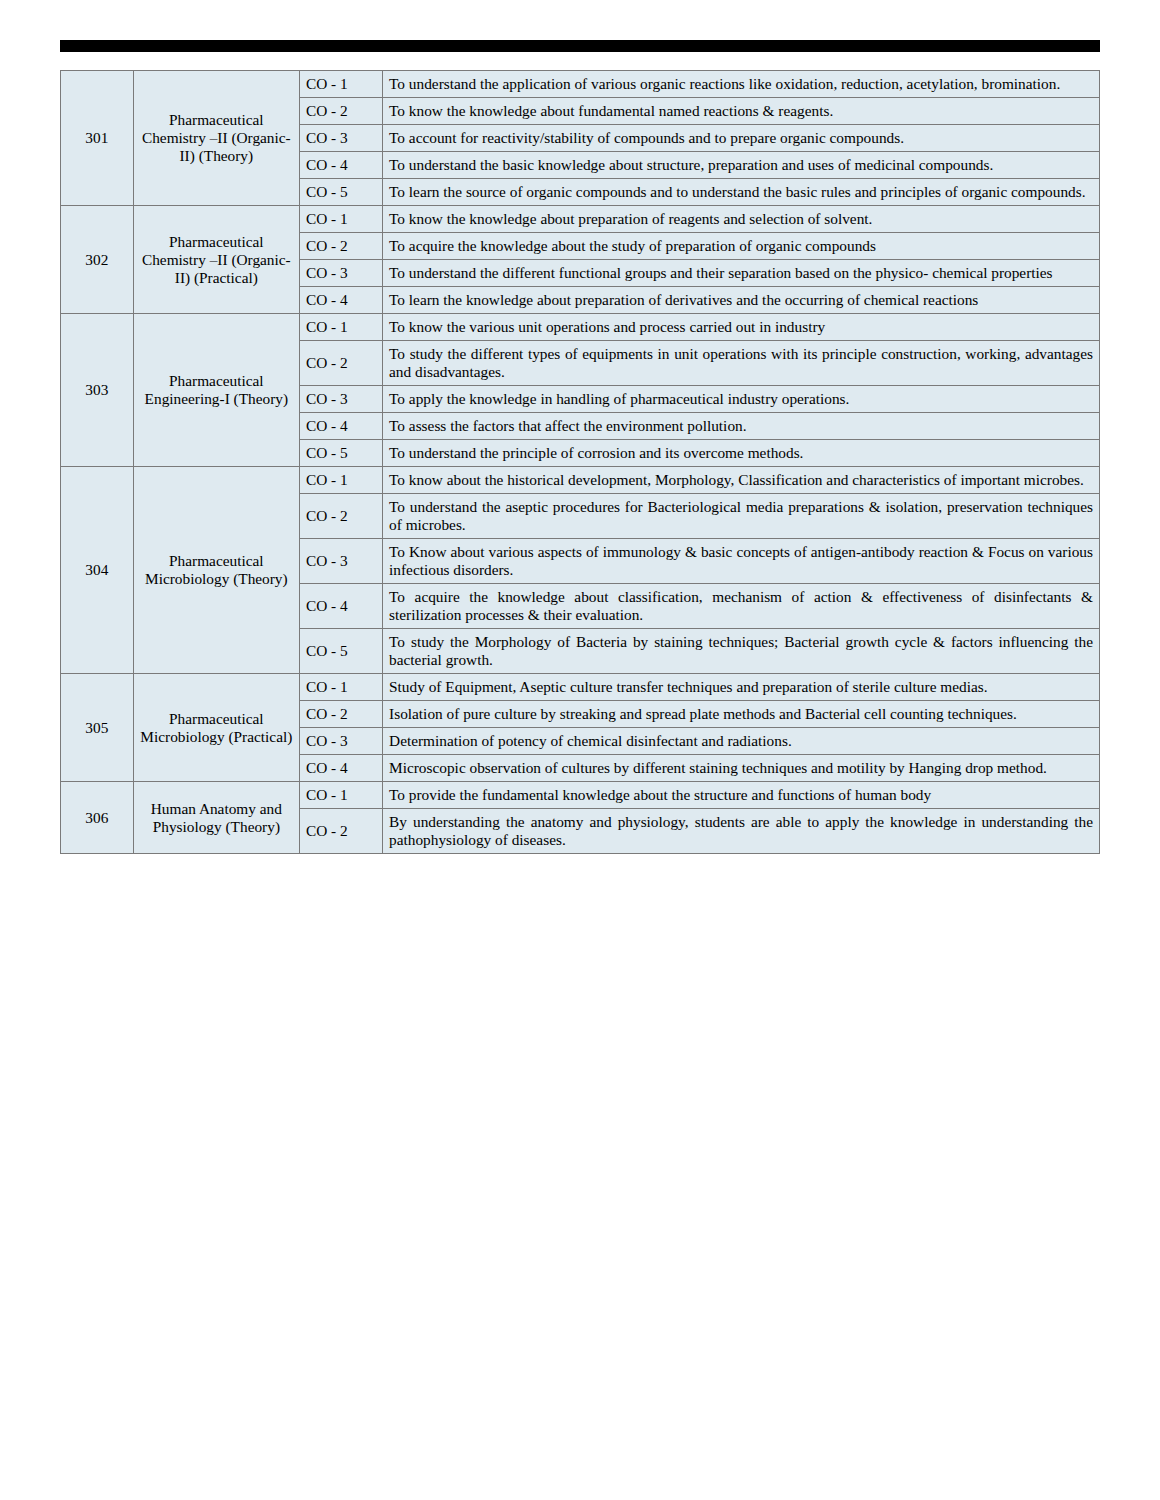| 301 | Pharmaceutical Chemistry –II (Organic-II) (Theory) | CO - 1 | To understand the application of various organic reactions like oxidation, reduction, acetylation, bromination. |
| CO - 2 | To know the knowledge about fundamental named reactions & reagents. |
| CO - 3 | To account for reactivity/stability of compounds and to prepare organic compounds. |
| CO - 4 | To understand the basic knowledge about structure, preparation and uses of medicinal compounds. |
| CO - 5 | To learn the source of organic compounds and to understand the basic rules and principles of organic compounds. |
| 302 | Pharmaceutical Chemistry –II (Organic-II) (Practical) | CO - 1 | To know the knowledge about preparation of reagents and selection of solvent. |
| CO - 2 | To acquire the knowledge about the study of preparation of organic compounds |
| CO - 3 | To understand the different functional groups and their separation based on the physico- chemical properties |
| CO - 4 | To learn the knowledge about preparation of derivatives and the occurring of chemical reactions |
| 303 | Pharmaceutical Engineering-I (Theory) | CO - 1 | To know the various unit operations and process carried out in industry |
| CO - 2 | To study the different types of equipments in unit operations with its principle construction, working, advantages and disadvantages. |
| CO - 3 | To apply the knowledge in handling of pharmaceutical industry operations. |
| CO - 4 | To assess the factors that affect the environment pollution. |
| CO - 5 | To understand the principle of corrosion and its overcome methods. |
| 304 | Pharmaceutical Microbiology (Theory) | CO - 1 | To know about the historical development, Morphology, Classification and characteristics of important microbes. |
| CO - 2 | To understand the aseptic procedures for Bacteriological media preparations & isolation, preservation techniques of microbes. |
| CO - 3 | To Know about various aspects of immunology & basic concepts of antigen-antibody reaction & Focus on various infectious disorders. |
| CO - 4 | To acquire the knowledge about classification, mechanism of action & effectiveness of disinfectants & sterilization processes & their evaluation. |
| CO - 5 | To study the Morphology of Bacteria by staining techniques; Bacterial growth cycle & factors influencing the bacterial growth. |
| 305 | Pharmaceutical Microbiology (Practical) | CO - 1 | Study of Equipment, Aseptic culture transfer techniques and preparation of sterile culture medias. |
| CO - 2 | Isolation of pure culture by streaking and spread plate methods and Bacterial cell counting techniques. |
| CO - 3 | Determination of potency of chemical disinfectant and radiations. |
| CO - 4 | Microscopic observation of cultures by different staining techniques and motility by Hanging drop method. |
| 306 | Human Anatomy and Physiology (Theory) | CO - 1 | To provide the fundamental knowledge about the structure and functions of human body |
| CO - 2 | By understanding the anatomy and physiology, students are able to apply the knowledge in understanding the pathophysiology of diseases. |